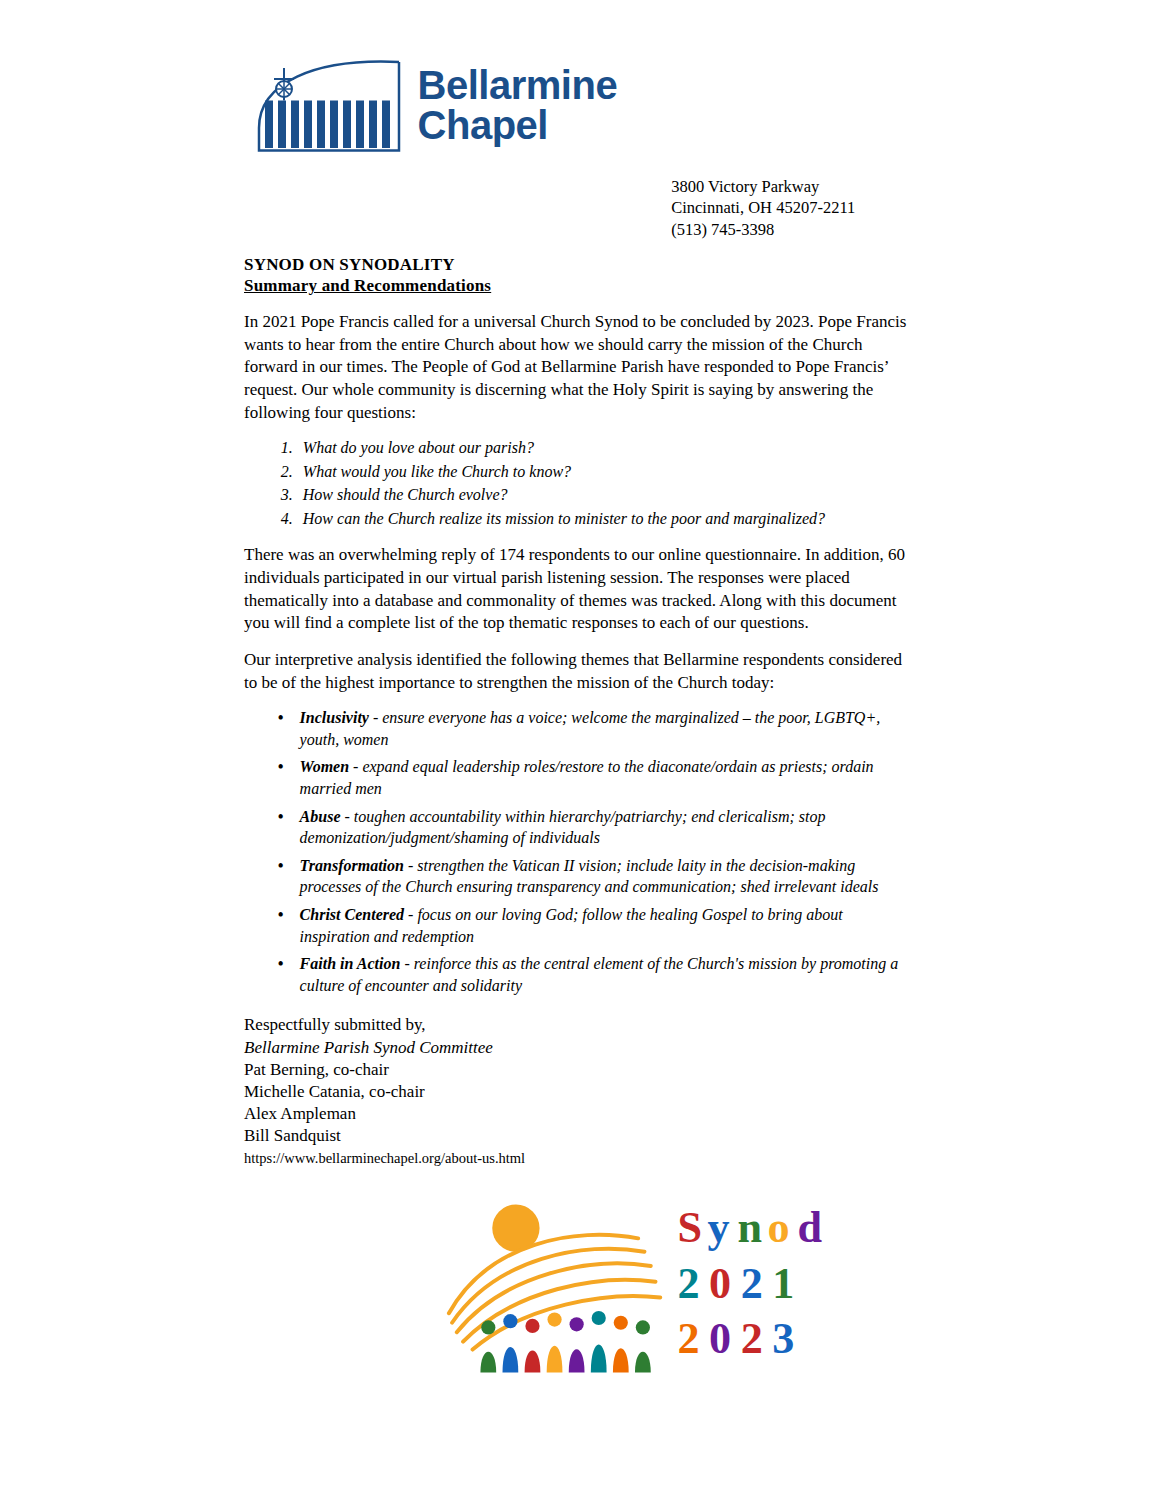Bellarmine
Chapel
3800 Victory Parkway
Cincinnati, OH 45207-2211
(513) 745-3398
SYNOD ON SYNODALITY Summary and Recommendations
In 2021 Pope Francis called for a universal Church Synod to be concluded by 2023. Pope Francis wants to hear from the entire Church about how we should carry the mission of the Church forward in our times. The People of God at Bellarmine Parish have responded to Pope Francis’ request. Our whole community is discerning what the Holy Spirit is saying by answering the following four questions:
What do you love about our parish?
What would you like the Church to know?
How should the Church evolve?
How can the Church realize its mission to minister to the poor and marginalized?
There was an overwhelming reply of 174 respondents to our online questionnaire. In addition, 60 individuals participated in our virtual parish listening session. The responses were placed thematically into a database and commonality of themes was tracked. Along with this document you will find a complete list of the top thematic responses to each of our questions.
Our interpretive analysis identified the following themes that Bellarmine respondents considered to be of the highest importance to strengthen the mission of the Church today:
Inclusivity - ensure everyone has a voice; welcome the marginalized – the poor, LGBTQ+, youth, women
Women - expand equal leadership roles/restore to the diaconate/ordain as priests; ordain married men
Abuse - toughen accountability within hierarchy/patriarchy; end clericalism; stop demonization/judgment/shaming of individuals
Transformation - strengthen the Vatican II vision; include laity in the decision-making processes of the Church ensuring transparency and communication; shed irrelevant ideals
Christ Centered - focus on our loving God; follow the healing Gospel to bring about inspiration and redemption
Faith in Action - reinforce this as the central element of the Church's mission by promoting a culture of encounter and solidarity
Respectfully submitted by,
Bellarmine Parish Synod Committee
Pat Berning, co-chair
Michelle Catania, co-chair
Alex Ampleman
Bill Sandquist
https://www.bellarminechapel.org/about-us.html
S y n o d 2 0 2 1 2 0 2 3